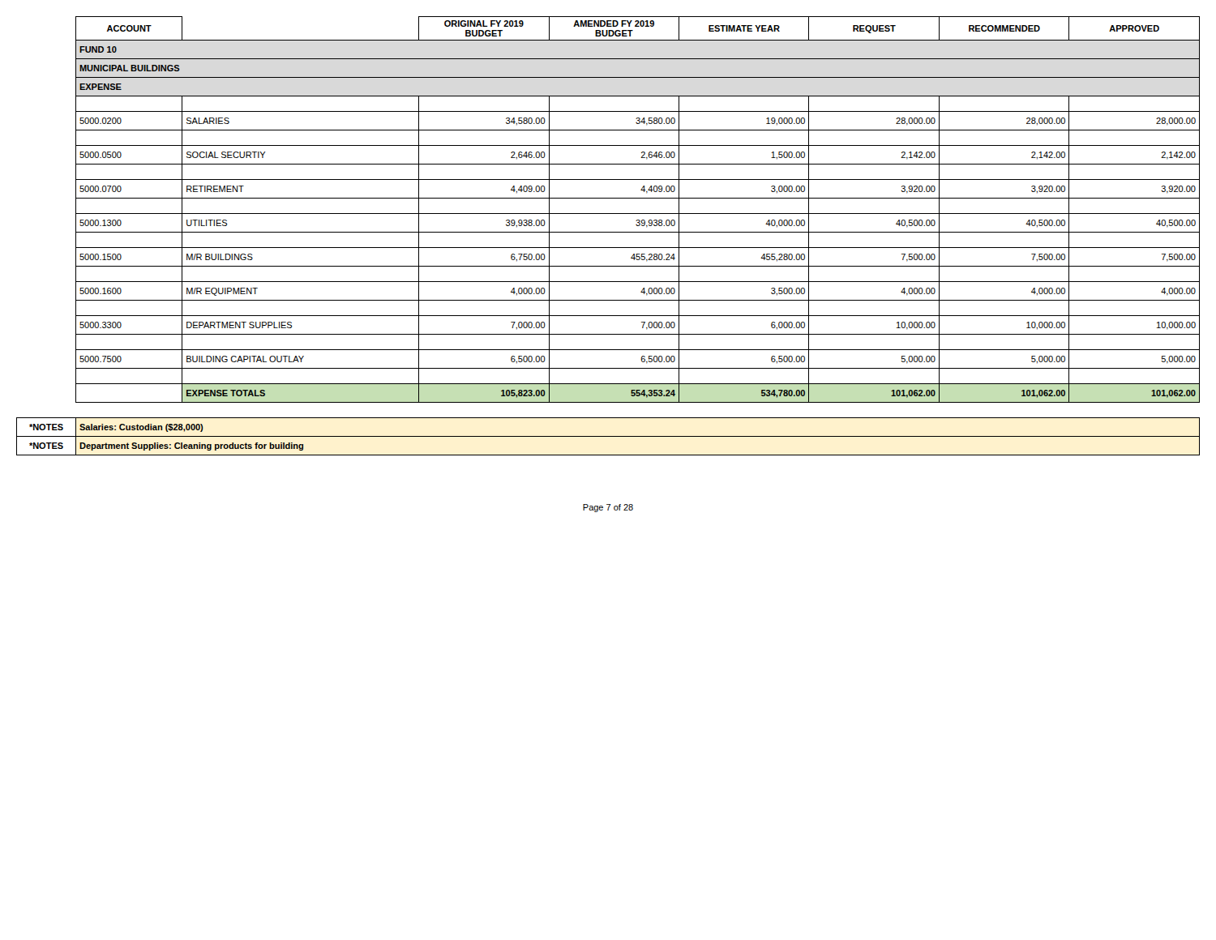| | ACCOUNT | | ORIGINAL FY 2019 BUDGET | AMENDED FY 2019 BUDGET | ESTIMATE YEAR | REQUEST | RECOMMENDED | APPROVED |
| | FUND 10 |
| | MUNICIPAL BUILDINGS |
| | EXPENSE |
| | 5000.0200 | SALARIES | 34,580.00 | 34,580.00 | 19,000.00 | 28,000.00 | 28,000.00 | 28,000.00 |
| | 5000.0500 | SOCIAL SECURTIY | 2,646.00 | 2,646.00 | 1,500.00 | 2,142.00 | 2,142.00 | 2,142.00 |
| | 5000.0700 | RETIREMENT | 4,409.00 | 4,409.00 | 3,000.00 | 3,920.00 | 3,920.00 | 3,920.00 |
| | 5000.1300 | UTILITIES | 39,938.00 | 39,938.00 | 40,000.00 | 40,500.00 | 40,500.00 | 40,500.00 |
| | 5000.1500 | M/R BUILDINGS | 6,750.00 | 455,280.24 | 455,280.00 | 7,500.00 | 7,500.00 | 7,500.00 |
| | 5000.1600 | M/R EQUIPMENT | 4,000.00 | 4,000.00 | 3,500.00 | 4,000.00 | 4,000.00 | 4,000.00 |
| | 5000.3300 | DEPARTMENT SUPPLIES | 7,000.00 | 7,000.00 | 6,000.00 | 10,000.00 | 10,000.00 | 10,000.00 |
| | 5000.7500 | BUILDING CAPITAL OUTLAY | 6,500.00 | 6,500.00 | 6,500.00 | 5,000.00 | 5,000.00 | 5,000.00 |
| | | EXPENSE TOTALS | 105,823.00 | 554,353.24 | 534,780.00 | 101,062.00 | 101,062.00 | 101,062.00 |
| *NOTES | Salaries: Custodian ($28,000) |
| *NOTES | Department Supplies: Cleaning products for building |
Page 7 of 28